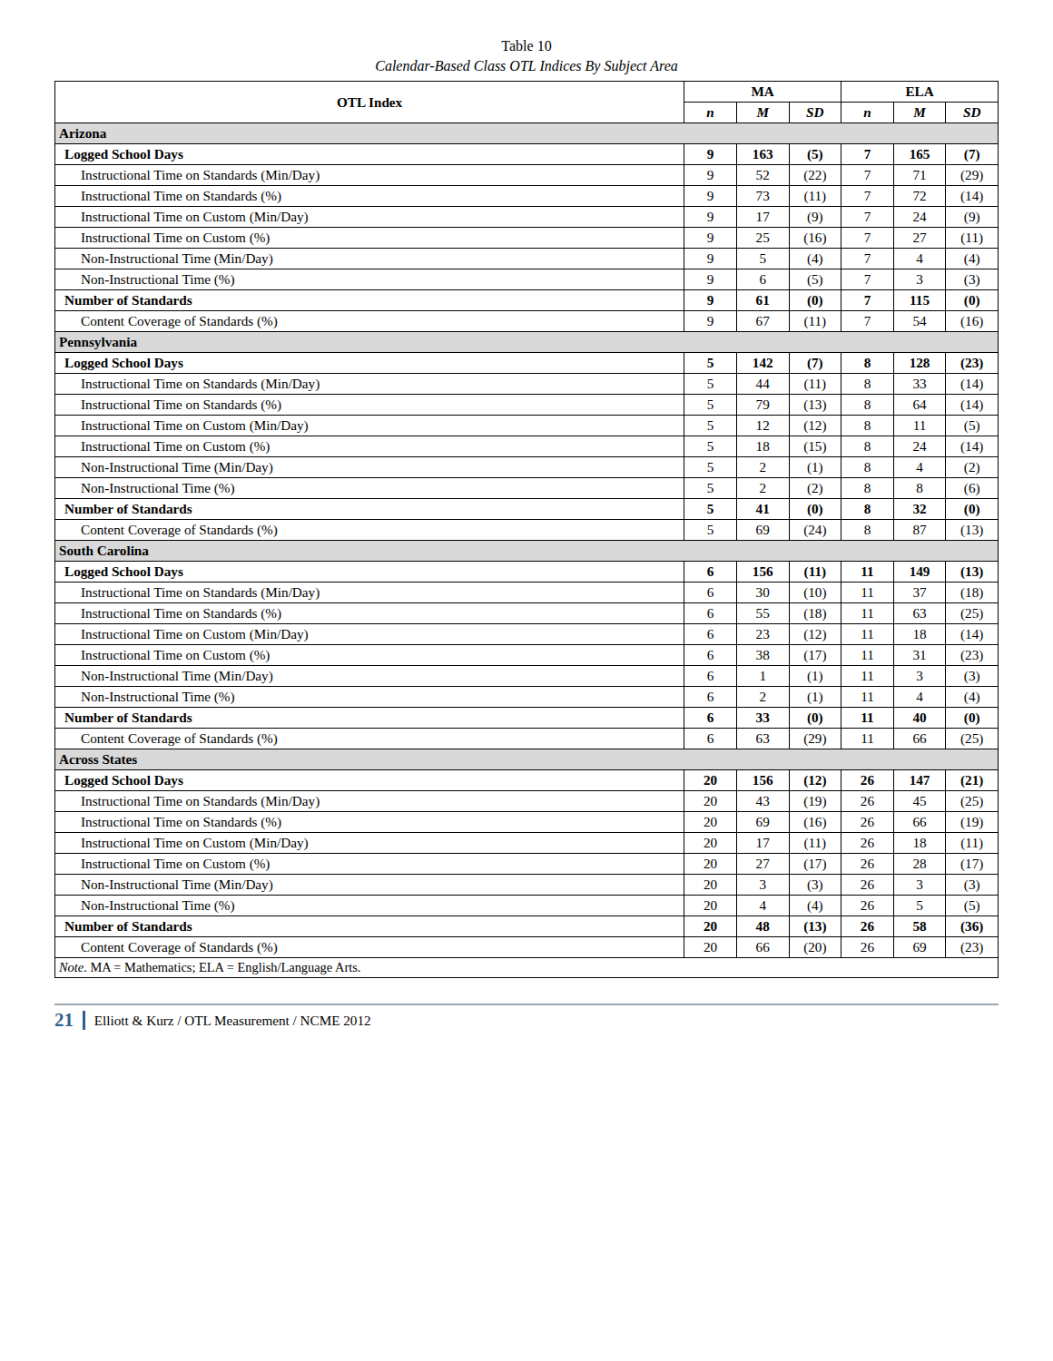Table 10 Calendar-Based Class OTL Indices By Subject Area
| OTL Index | MA | ELA |
| --- | --- | --- |
| n | M | SD | n | M | SD |
| Arizona |
| Logged School Days | 9 | 163 | (5) | 7 | 165 | (7) |
| Instructional Time on Standards (Min/Day) | 9 | 52 | (22) | 7 | 71 | (29) |
| Instructional Time on Standards (%) | 9 | 73 | (11) | 7 | 72 | (14) |
| Instructional Time on Custom (Min/Day) | 9 | 17 | (9) | 7 | 24 | (9) |
| Instructional Time on Custom (%) | 9 | 25 | (16) | 7 | 27 | (11) |
| Non-Instructional Time (Min/Day) | 9 | 5 | (4) | 7 | 4 | (4) |
| Non-Instructional Time (%) | 9 | 6 | (5) | 7 | 3 | (3) |
| Number of Standards | 9 | 61 | (0) | 7 | 115 | (0) |
| Content Coverage of Standards (%) | 9 | 67 | (11) | 7 | 54 | (16) |
| Pennsylvania |
| Logged School Days | 5 | 142 | (7) | 8 | 128 | (23) |
| Instructional Time on Standards (Min/Day) | 5 | 44 | (11) | 8 | 33 | (14) |
| Instructional Time on Standards (%) | 5 | 79 | (13) | 8 | 64 | (14) |
| Instructional Time on Custom (Min/Day) | 5 | 12 | (12) | 8 | 11 | (5) |
| Instructional Time on Custom (%) | 5 | 18 | (15) | 8 | 24 | (14) |
| Non-Instructional Time (Min/Day) | 5 | 2 | (1) | 8 | 4 | (2) |
| Non-Instructional Time (%) | 5 | 2 | (2) | 8 | 8 | (6) |
| Number of Standards | 5 | 41 | (0) | 8 | 32 | (0) |
| Content Coverage of Standards (%) | 5 | 69 | (24) | 8 | 87 | (13) |
| South Carolina |
| Logged School Days | 6 | 156 | (11) | 11 | 149 | (13) |
| Instructional Time on Standards (Min/Day) | 6 | 30 | (10) | 11 | 37 | (18) |
| Instructional Time on Standards (%) | 6 | 55 | (18) | 11 | 63 | (25) |
| Instructional Time on Custom (Min/Day) | 6 | 23 | (12) | 11 | 18 | (14) |
| Instructional Time on Custom (%) | 6 | 38 | (17) | 11 | 31 | (23) |
| Non-Instructional Time (Min/Day) | 6 | 1 | (1) | 11 | 3 | (3) |
| Non-Instructional Time (%) | 6 | 2 | (1) | 11 | 4 | (4) |
| Number of Standards | 6 | 33 | (0) | 11 | 40 | (0) |
| Content Coverage of Standards (%) | 6 | 63 | (29) | 11 | 66 | (25) |
| Across States |
| Logged School Days | 20 | 156 | (12) | 26 | 147 | (21) |
| Instructional Time on Standards (Min/Day) | 20 | 43 | (19) | 26 | 45 | (25) |
| Instructional Time on Standards (%) | 20 | 69 | (16) | 26 | 66 | (19) |
| Instructional Time on Custom (Min/Day) | 20 | 17 | (11) | 26 | 18 | (11) |
| Instructional Time on Custom (%) | 20 | 27 | (17) | 26 | 28 | (17) |
| Non-Instructional Time (Min/Day) | 20 | 3 | (3) | 26 | 3 | (3) |
| Non-Instructional Time (%) | 20 | 4 | (4) | 26 | 5 | (5) |
| Number of Standards | 20 | 48 | (13) | 26 | 58 | (36) |
| Content Coverage of Standards (%) | 20 | 66 | (20) | 26 | 69 | (23) |
| Note . MA = Mathematics; ELA = English/Language Arts. |
21 Elliott & Kurz / OTL Measurement / NCME 2012